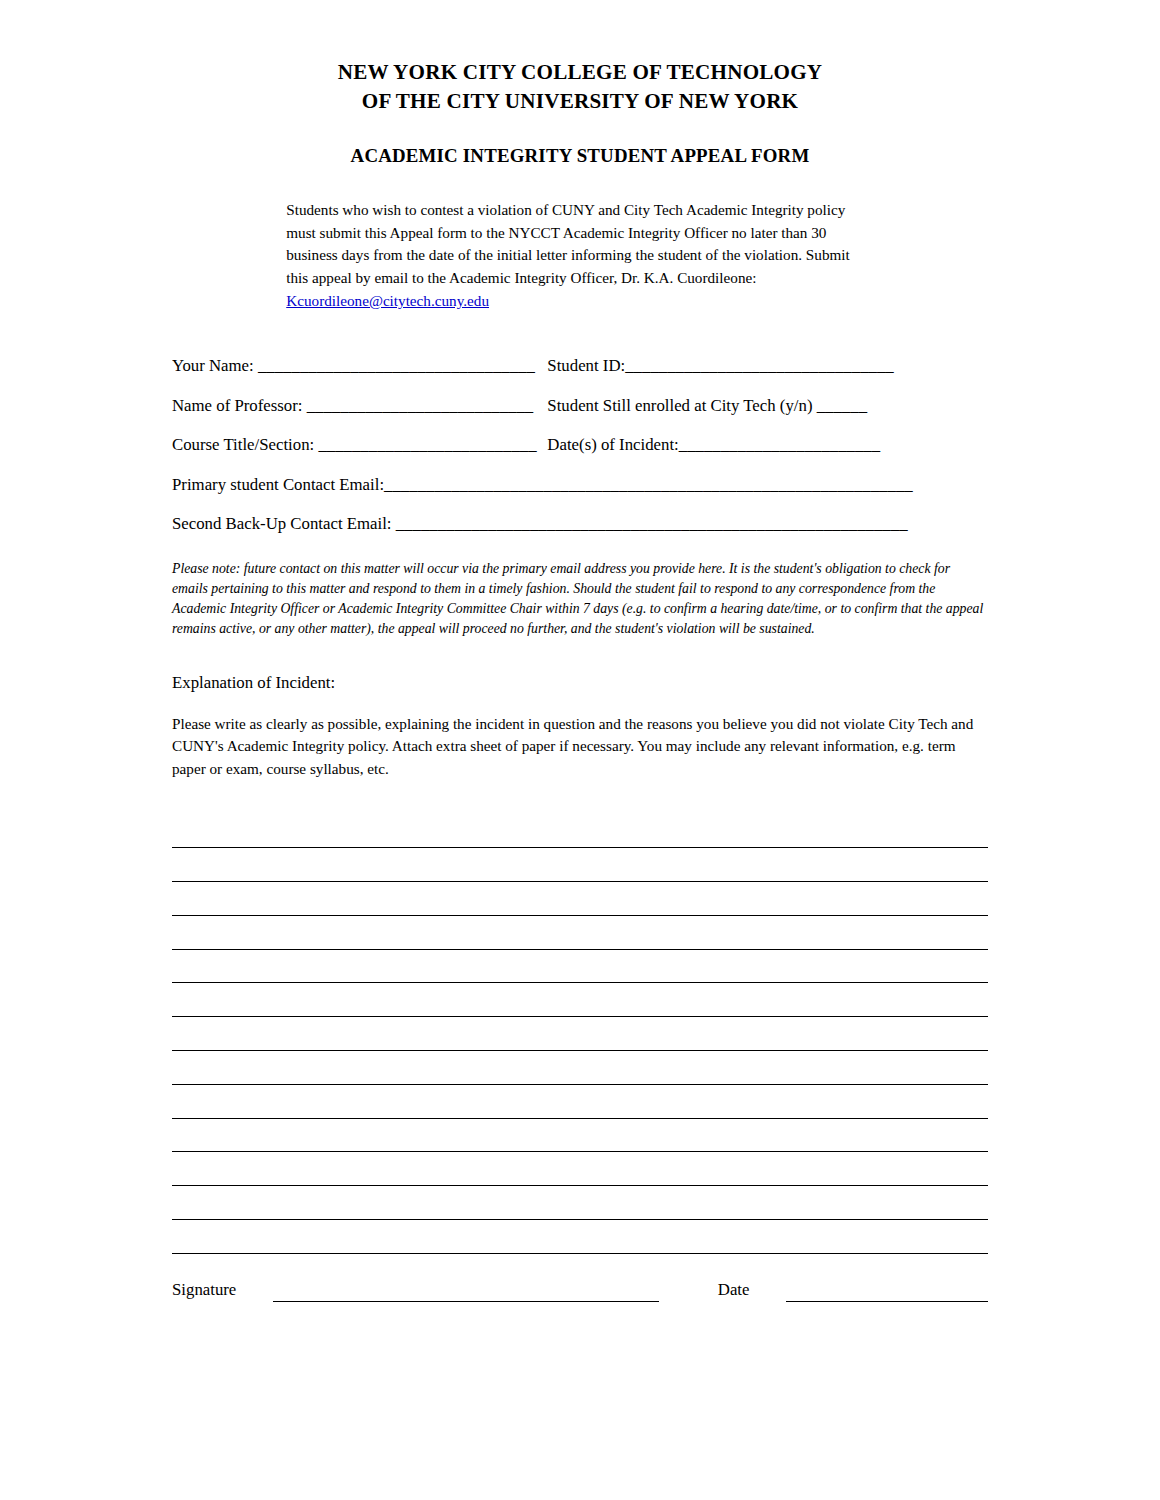NEW YORK CITY COLLEGE OF TECHNOLOGY
OF THE CITY UNIVERSITY OF NEW YORK
ACADEMIC INTEGRITY STUDENT APPEAL FORM
Students who wish to contest a violation of CUNY and City Tech Academic Integrity policy must submit this Appeal form to the NYCCT Academic Integrity Officer no later than 30 business days from the date of the initial letter informing the student of the violation. Submit this appeal by email to the Academic Integrity Officer, Dr. K.A. Cuordileone: Kcuordileone@citytech.cuny.edu
Your Name: _________________________________
Student ID:________________________________
Name of Professor: ___________________________
Student Still enrolled at City Tech (y/n) ______
Course Title/Section: __________________________
Date(s) of Incident:________________________
Primary student Contact Email:_______________________________________________________________
Second Back-Up Contact Email: _____________________________________________________________
Please note: future contact on this matter will occur via the primary email address you provide here. It is the student's obligation to check for emails pertaining to this matter and respond to them in a timely fashion. Should the student fail to respond to any correspondence from the Academic Integrity Officer or Academic Integrity Committee Chair within 7 days (e.g. to confirm a hearing date/time, or to confirm that the appeal remains active, or any other matter), the appeal will proceed no further, and the student's violation will be sustained.
Explanation of Incident:
Please write as clearly as possible, explaining the incident in question and the reasons you believe you did not violate City Tech and CUNY's Academic Integrity policy. Attach extra sheet of paper if necessary. You may include any relevant information, e.g. term paper or exam, course syllabus, etc.
Signature Date